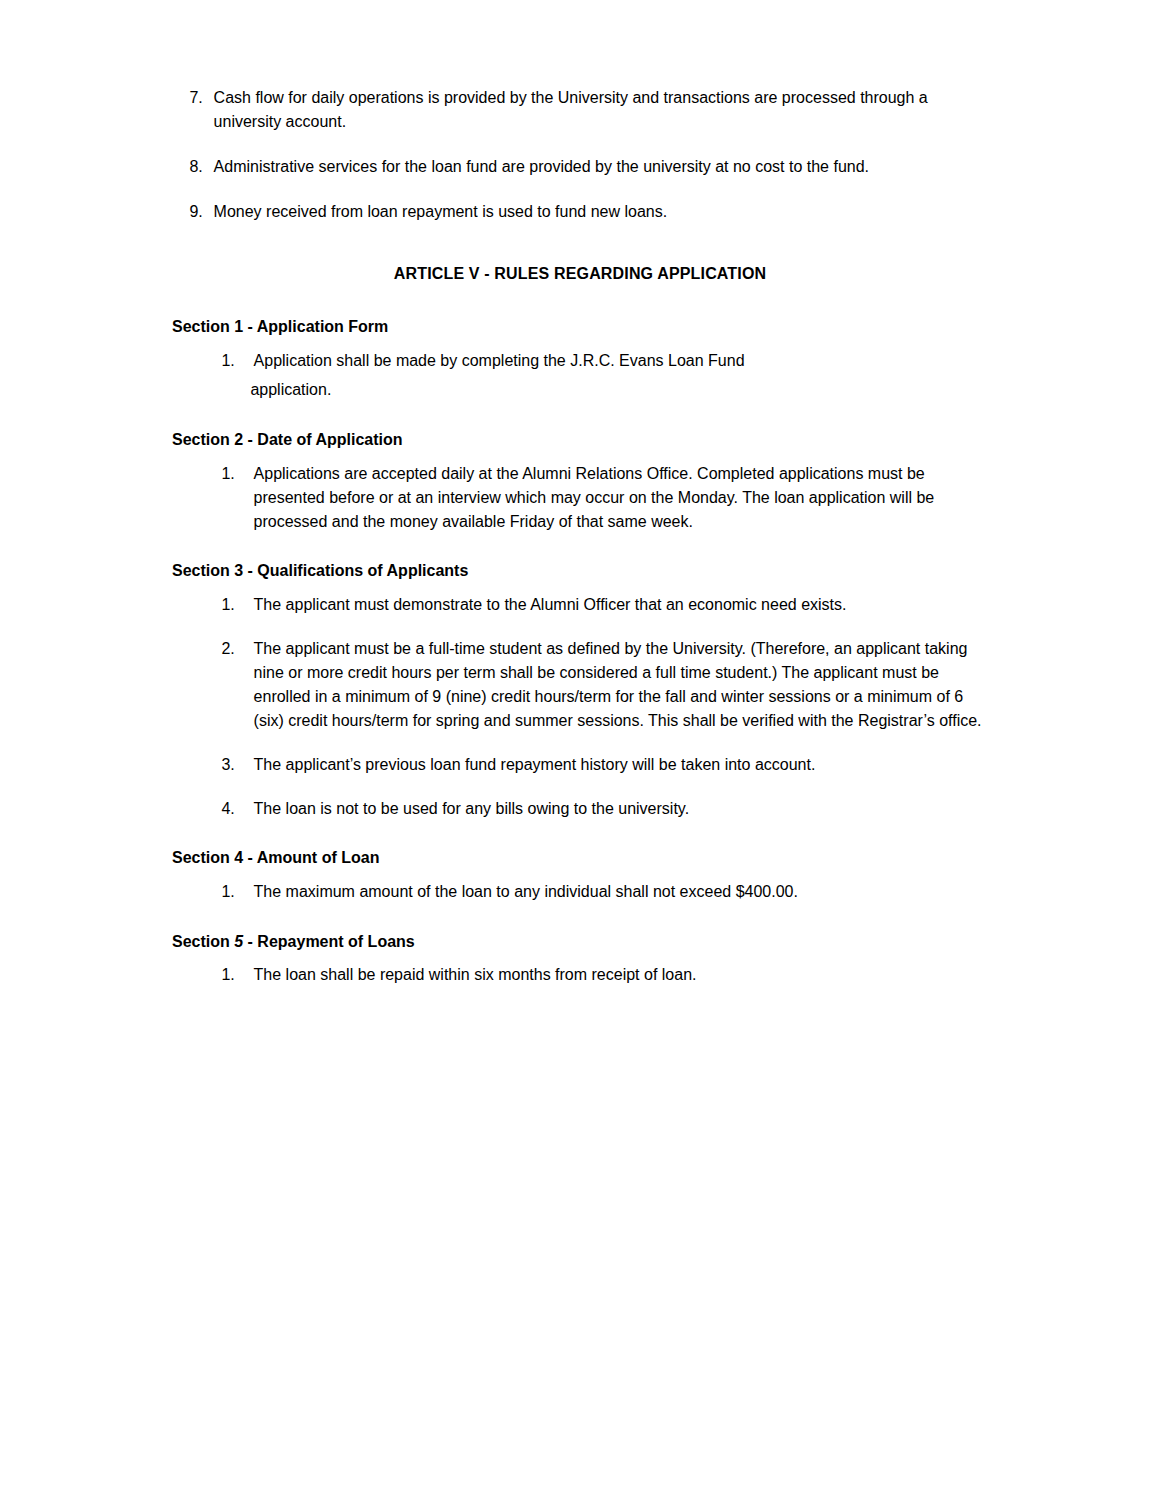Cash flow for daily operations is provided by the University and transactions are processed through a university account.
Administrative services for the loan fund are provided by the university at no cost to the fund.
Money received from loan repayment is used to fund new loans.
ARTICLE V - RULES REGARDING APPLICATION
Section 1 - Application Form
Application shall be made by completing the J.R.C. Evans Loan Fund
application.
Section 2 - Date of Application
Applications are accepted daily at the Alumni Relations Office. Completed applications must be presented before or at an interview which may occur on the Monday. The loan application will be processed and the money available Friday of that same week.
Section 3 - Qualifications of Applicants
The applicant must demonstrate to the Alumni Officer that an economic need exists.
The applicant must be a full-time student as defined by the University. (Therefore, an applicant taking nine or more credit hours per term shall be considered a full time student.) The applicant must be enrolled in a minimum of 9 (nine) credit hours/term for the fall and winter sessions or a minimum of 6 (six) credit hours/term for spring and summer sessions. This shall be verified with the Registrar’s office.
The applicant’s previous loan fund repayment history will be taken into account.
The loan is not to be used for any bills owing to the university.
Section 4 - Amount of Loan
The maximum amount of the loan to any individual shall not exceed $400.00.
Section 5 - Repayment of Loans
The loan shall be repaid within six months from receipt of loan.